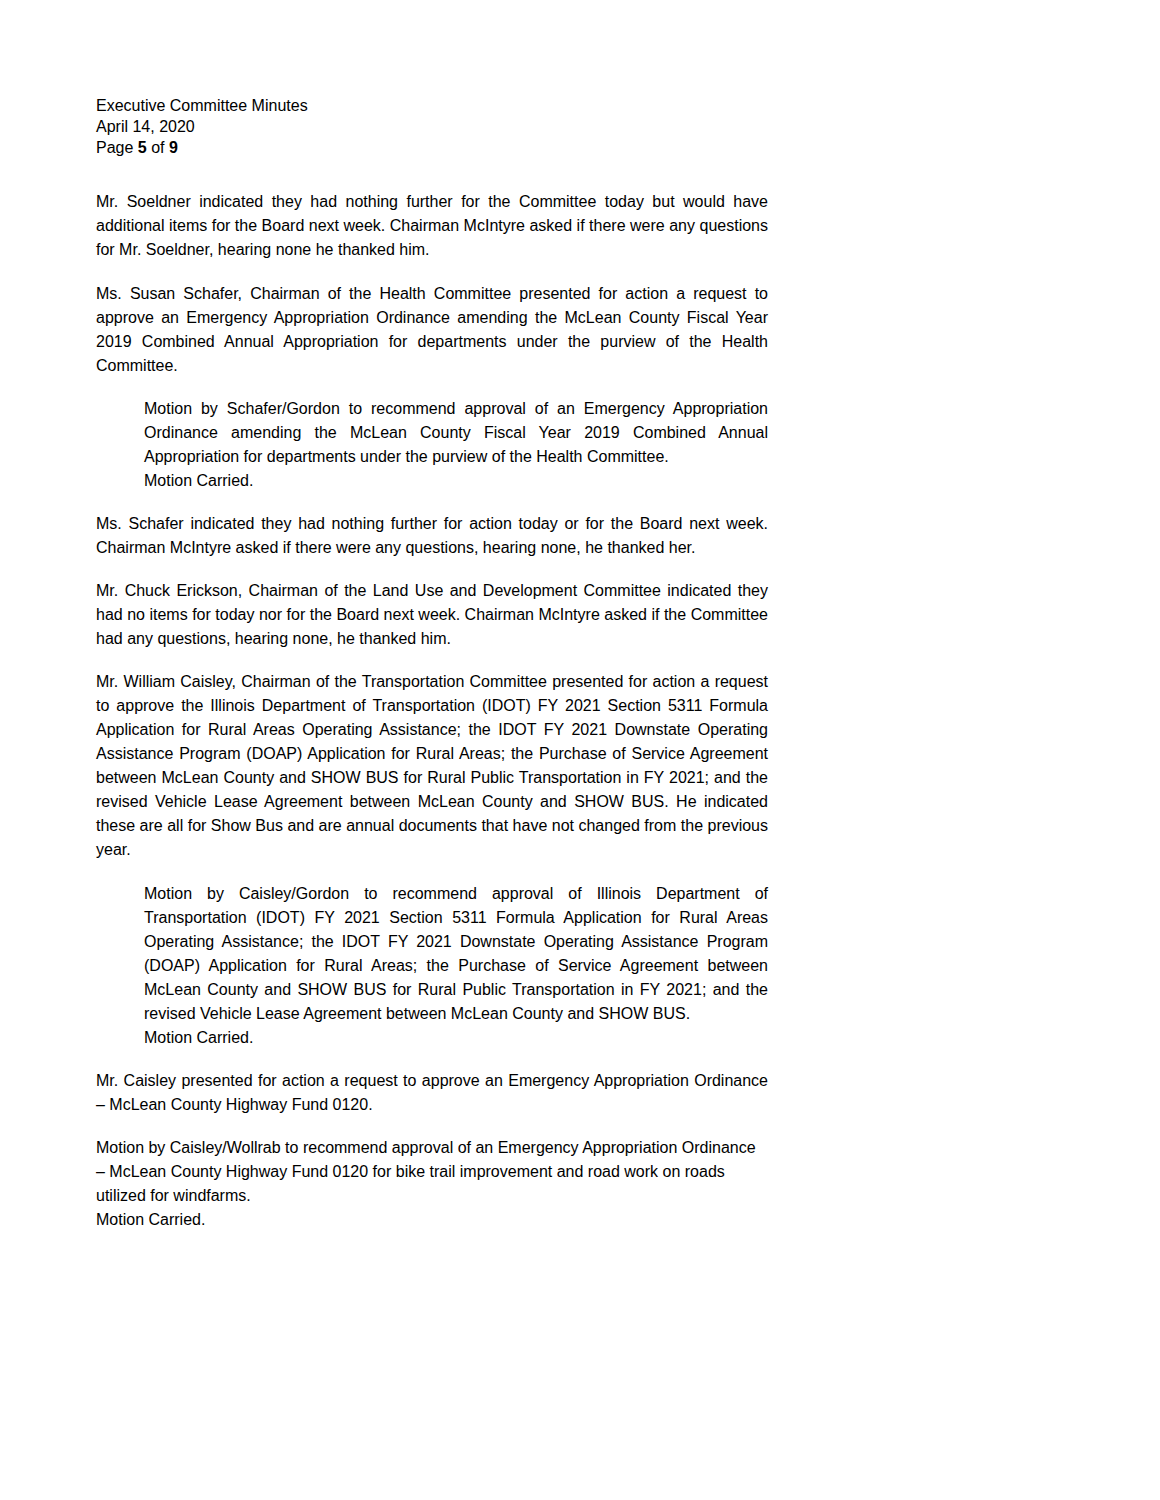Executive Committee Minutes
April 14, 2020
Page 5 of 9
Mr. Soeldner indicated they had nothing further for the Committee today but would have additional items for the Board next week. Chairman McIntyre asked if there were any questions for Mr. Soeldner, hearing none he thanked him.
Ms. Susan Schafer, Chairman of the Health Committee presented for action a request to approve an Emergency Appropriation Ordinance amending the McLean County Fiscal Year 2019 Combined Annual Appropriation for departments under the purview of the Health Committee.
Motion by Schafer/Gordon to recommend approval of an Emergency Appropriation Ordinance amending the McLean County Fiscal Year 2019 Combined Annual Appropriation for departments under the purview of the Health Committee.
Motion Carried.
Ms. Schafer indicated they had nothing further for action today or for the Board next week. Chairman McIntyre asked if there were any questions, hearing none, he thanked her.
Mr. Chuck Erickson, Chairman of the Land Use and Development Committee indicated they had no items for today nor for the Board next week. Chairman McIntyre asked if the Committee had any questions, hearing none, he thanked him.
Mr. William Caisley, Chairman of the Transportation Committee presented for action a request to approve the Illinois Department of Transportation (IDOT) FY 2021 Section 5311 Formula Application for Rural Areas Operating Assistance; the IDOT FY 2021 Downstate Operating Assistance Program (DOAP) Application for Rural Areas; the Purchase of Service Agreement between McLean County and SHOW BUS for Rural Public Transportation in FY 2021; and the revised Vehicle Lease Agreement between McLean County and SHOW BUS. He indicated these are all for Show Bus and are annual documents that have not changed from the previous year.
Motion by Caisley/Gordon to recommend approval of Illinois Department of Transportation (IDOT) FY 2021 Section 5311 Formula Application for Rural Areas Operating Assistance; the IDOT FY 2021 Downstate Operating Assistance Program (DOAP) Application for Rural Areas; the Purchase of Service Agreement between McLean County and SHOW BUS for Rural Public Transportation in FY 2021; and the revised Vehicle Lease Agreement between McLean County and SHOW BUS.
Motion Carried.
Mr. Caisley presented for action a request to approve an Emergency Appropriation Ordinance – McLean County Highway Fund 0120.
Motion by Caisley/Wollrab to recommend approval of an Emergency Appropriation Ordinance – McLean County Highway Fund 0120 for bike trail improvement and road work on roads utilized for windfarms.
Motion Carried.